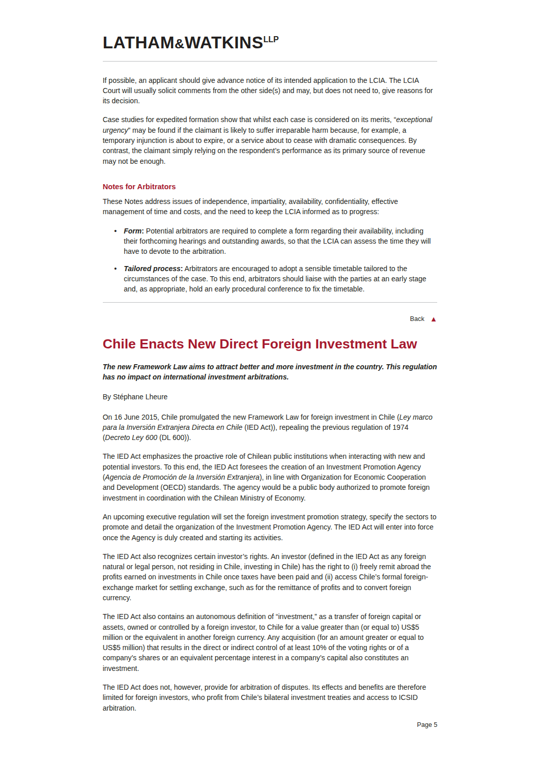LATHAM&WATKINSLLP
If possible, an applicant should give advance notice of its intended application to the LCIA. The LCIA Court will usually solicit comments from the other side(s) and may, but does not need to, give reasons for its decision.
Case studies for expedited formation show that whilst each case is considered on its merits, “exceptional urgency” may be found if the claimant is likely to suffer irreparable harm because, for example, a temporary injunction is about to expire, or a service about to cease with dramatic consequences. By contrast, the claimant simply relying on the respondent’s performance as its primary source of revenue may not be enough.
Notes for Arbitrators
These Notes address issues of independence, impartiality, availability, confidentiality, effective management of time and costs, and the need to keep the LCIA informed as to progress:
Form: Potential arbitrators are required to complete a form regarding their availability, including their forthcoming hearings and outstanding awards, so that the LCIA can assess the time they will have to devote to the arbitration.
Tailored process: Arbitrators are encouraged to adopt a sensible timetable tailored to the circumstances of the case. To this end, arbitrators should liaise with the parties at an early stage and, as appropriate, hold an early procedural conference to fix the timetable.
Back ▲
Chile Enacts New Direct Foreign Investment Law
The new Framework Law aims to attract better and more investment in the country. This regulation has no impact on international investment arbitrations.
By Stéphane Lheure
On 16 June 2015, Chile promulgated the new Framework Law for foreign investment in Chile (Ley marco para la Inversión Extranjera Directa en Chile (IED Act)), repealing the previous regulation of 1974 (Decreto Ley 600 (DL 600)).
The IED Act emphasizes the proactive role of Chilean public institutions when interacting with new and potential investors. To this end, the IED Act foresees the creation of an Investment Promotion Agency (Agencia de Promoción de la Inversión Extranjera), in line with Organization for Economic Cooperation and Development (OECD) standards. The agency would be a public body authorized to promote foreign investment in coordination with the Chilean Ministry of Economy.
An upcoming executive regulation will set the foreign investment promotion strategy, specify the sectors to promote and detail the organization of the Investment Promotion Agency. The IED Act will enter into force once the Agency is duly created and starting its activities.
The IED Act also recognizes certain investor’s rights. An investor (defined in the IED Act as any foreign natural or legal person, not residing in Chile, investing in Chile) has the right to (i) freely remit abroad the profits earned on investments in Chile once taxes have been paid and (ii) access Chile’s formal foreign-exchange market for settling exchange, such as for the remittance of profits and to convert foreign currency.
The IED Act also contains an autonomous definition of “investment,” as a transfer of foreign capital or assets, owned or controlled by a foreign investor, to Chile for a value greater than (or equal to) US$5 million or the equivalent in another foreign currency. Any acquisition (for an amount greater or equal to US$5 million) that results in the direct or indirect control of at least 10% of the voting rights or of a company’s shares or an equivalent percentage interest in a company’s capital also constitutes an investment.
The IED Act does not, however, provide for arbitration of disputes. Its effects and benefits are therefore limited for foreign investors, who profit from Chile’s bilateral investment treaties and access to ICSID arbitration.
Page 5